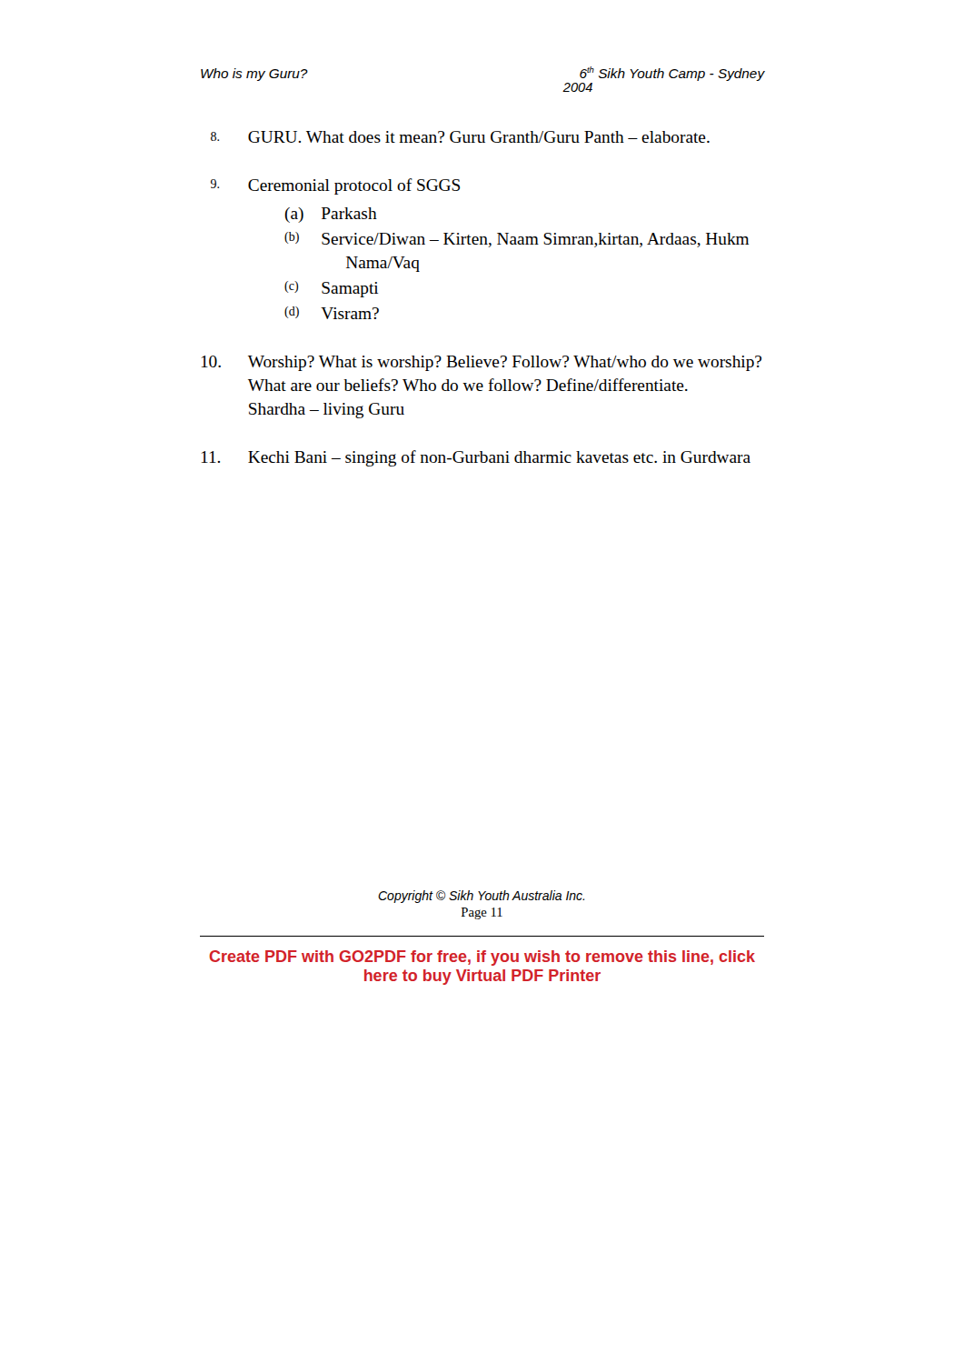Who is my Guru? 6th Sikh Youth Camp - Sydney
2004
8. GURU. What does it mean? Guru Granth/Guru Panth – elaborate.
9. Ceremonial protocol of SGGS
(a) Parkash
(b) Service/Diwan – Kirten, Naam Simran,kirtan, Ardaas, Hukm
Nama/Vaq
(c) Samapti
(d) Visram?
10. Worship? What is worship? Believe? Follow? What/who do we worship?
What are our beliefs? Who do we follow? Define/differentiate.
Shardha – living Guru
11. Kechi Bani – singing of non-Gurbani dharmic kavetas etc. in Gurdwara
Copyright © Sikh Youth Australia Inc. Page 11
Create PDF with GO2PDF for free, if you wish to remove this line, click here to buy Virtual PDF Printer